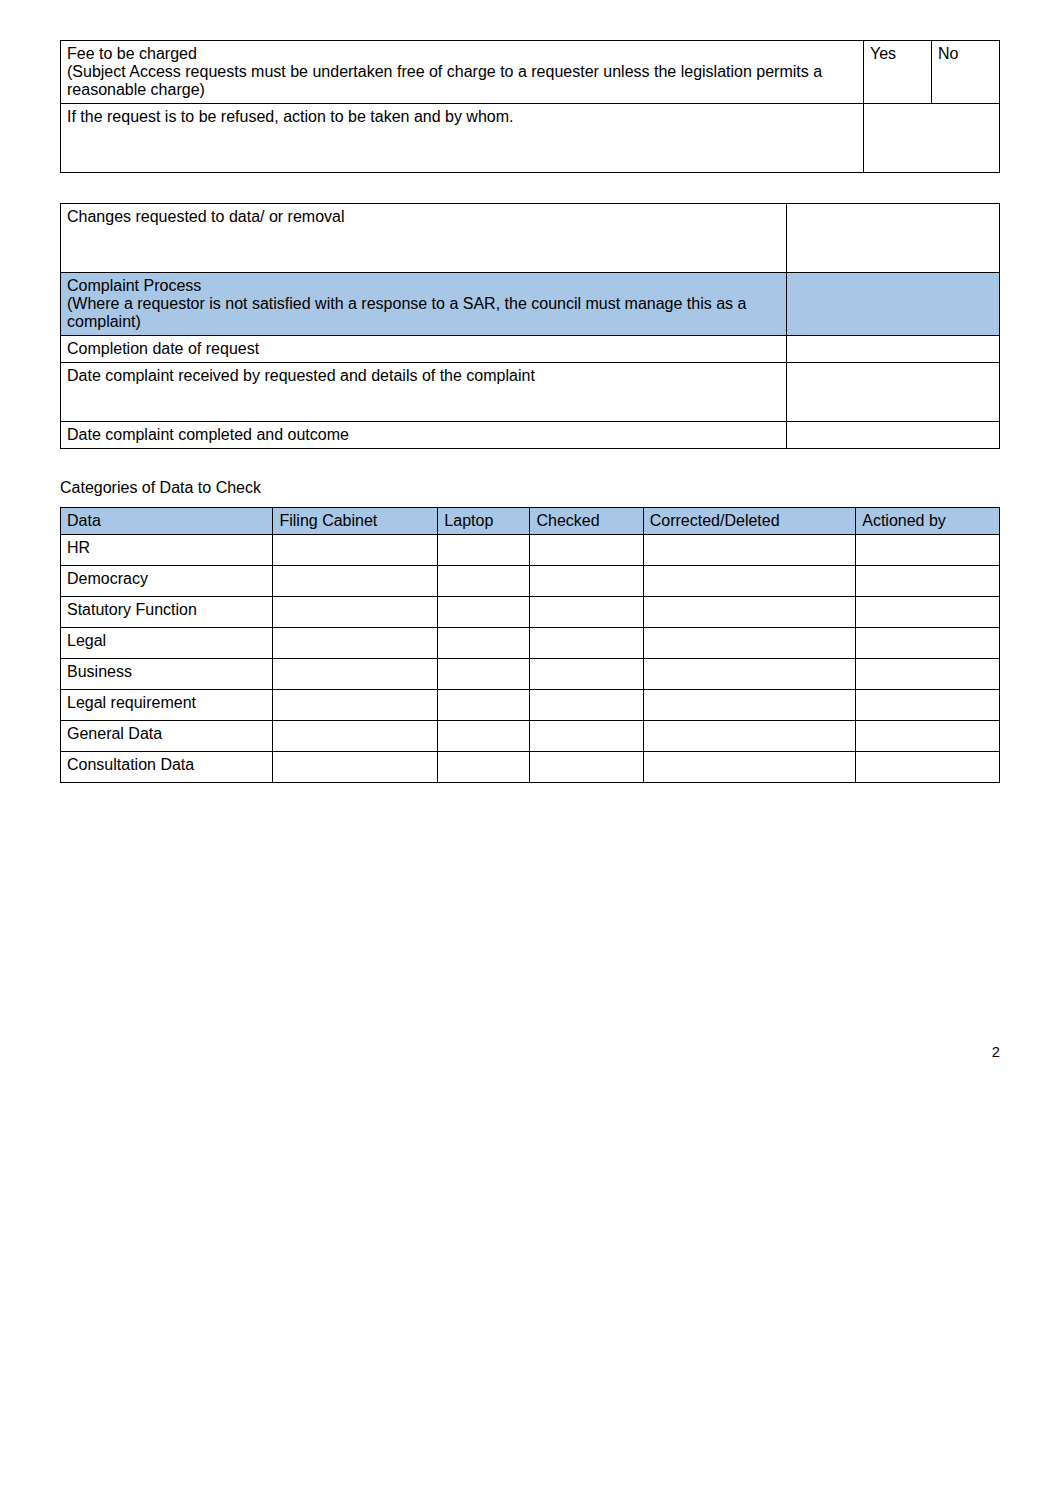| Fee to be charged (Subject Access requests must be undertaken free of charge to a requester unless the legislation permits a reasonable charge) | Yes | No |
| If the request is to be refused, action to be taken and by whom. | |
| Changes requested to data/ or removal | |
| Complaint Process (Where a requestor is not satisfied with a response to a SAR, the council must manage this as a complaint) | |
| Completion date of request | |
| Date complaint received by requested and details of the complaint | |
| Date complaint completed and outcome | |
Categories of Data to Check
| Data | Filing Cabinet | Laptop | Checked | Corrected/Deleted | Actioned by |
| --- | --- | --- | --- | --- | --- |
| HR | | | | | |
| Democracy | | | | | |
| Statutory Function | | | | | |
| Legal | | | | | |
| Business | | | | | |
| Legal requirement | | | | | |
| General Data | | | | | |
| Consultation Data | | | | | |
2